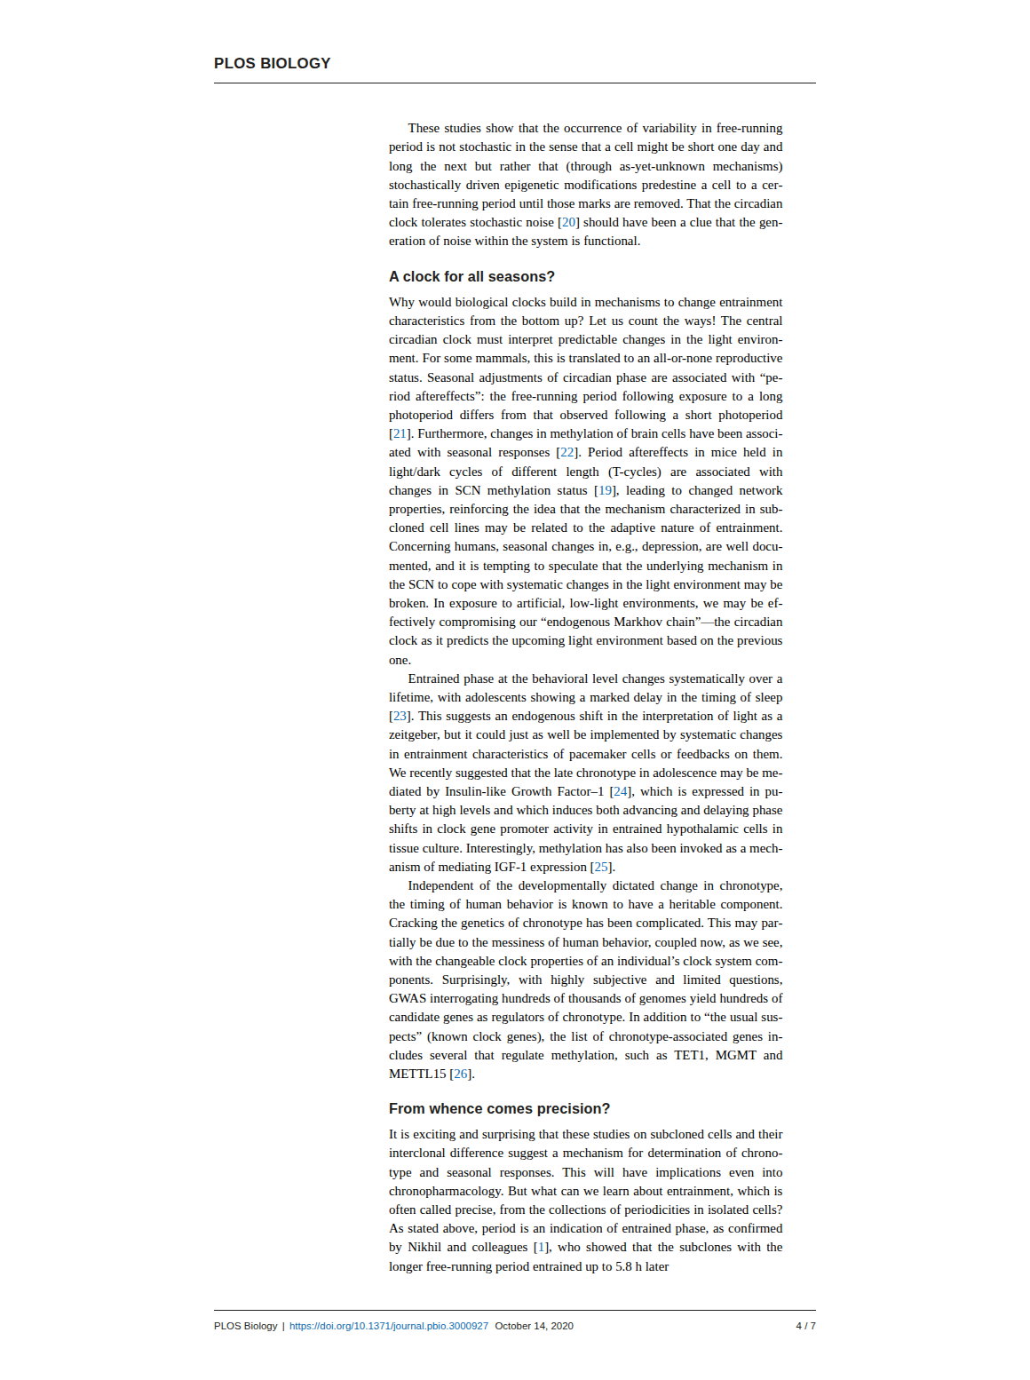PLOS BIOLOGY
These studies show that the occurrence of variability in free-running period is not stochastic in the sense that a cell might be short one day and long the next but rather that (through as-yet-unknown mechanisms) stochastically driven epigenetic modifications predestine a cell to a certain free-running period until those marks are removed. That the circadian clock tolerates stochastic noise [20] should have been a clue that the generation of noise within the system is functional.
A clock for all seasons?
Why would biological clocks build in mechanisms to change entrainment characteristics from the bottom up? Let us count the ways! The central circadian clock must interpret predictable changes in the light environment. For some mammals, this is translated to an all-or-none reproductive status. Seasonal adjustments of circadian phase are associated with “period aftereffects”: the free-running period following exposure to a long photoperiod differs from that observed following a short photoperiod [21]. Furthermore, changes in methylation of brain cells have been associated with seasonal responses [22]. Period aftereffects in mice held in light/dark cycles of different length (T-cycles) are associated with changes in SCN methylation status [19], leading to changed network properties, reinforcing the idea that the mechanism characterized in subcloned cell lines may be related to the adaptive nature of entrainment. Concerning humans, seasonal changes in, e.g., depression, are well documented, and it is tempting to speculate that the underlying mechanism in the SCN to cope with systematic changes in the light environment may be broken. In exposure to artificial, low-light environments, we may be effectively compromising our “endogenous Markhov chain”—the circadian clock as it predicts the upcoming light environment based on the previous one.
Entrained phase at the behavioral level changes systematically over a lifetime, with adolescents showing a marked delay in the timing of sleep [23]. This suggests an endogenous shift in the interpretation of light as a zeitgeber, but it could just as well be implemented by systematic changes in entrainment characteristics of pacemaker cells or feedbacks on them. We recently suggested that the late chronotype in adolescence may be mediated by Insulin-like Growth Factor–1 [24], which is expressed in puberty at high levels and which induces both advancing and delaying phase shifts in clock gene promoter activity in entrained hypothalamic cells in tissue culture. Interestingly, methylation has also been invoked as a mechanism of mediating IGF-1 expression [25].
Independent of the developmentally dictated change in chronotype, the timing of human behavior is known to have a heritable component. Cracking the genetics of chronotype has been complicated. This may partially be due to the messiness of human behavior, coupled now, as we see, with the changeable clock properties of an individual’s clock system components. Surprisingly, with highly subjective and limited questions, GWAS interrogating hundreds of thousands of genomes yield hundreds of candidate genes as regulators of chronotype. In addition to “the usual suspects” (known clock genes), the list of chronotype-associated genes includes several that regulate methylation, such as TET1, MGMT and METTL15 [26].
From whence comes precision?
It is exciting and surprising that these studies on subcloned cells and their interclonal difference suggest a mechanism for determination of chronotype and seasonal responses. This will have implications even into chronopharmacology. But what can we learn about entrainment, which is often called precise, from the collections of periodicities in isolated cells? As stated above, period is an indication of entrained phase, as confirmed by Nikhil and colleagues [1], who showed that the subclones with the longer free-running period entrained up to 5.8 h later
PLOS Biology | https://doi.org/10.1371/journal.pbio.3000927 October 14, 2020
4 / 7